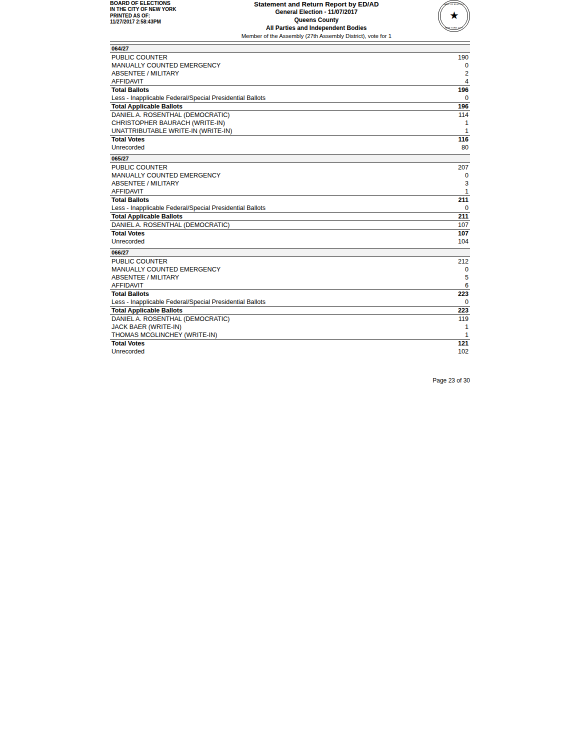BOARD OF ELECTIONS
IN THE CITY OF NEW YORK
PRINTED AS OF:
11/27/2017 2:58:43PM
Statement and Return Report by ED/AD
General Election - 11/07/2017
Queens County
All Parties and Independent Bodies
Member of the Assembly (27th Assembly District), vote for 1
BOARD OF ELECTIONS ★ NEW YORK CITY
064/27
| PUBLIC COUNTER | 190 |
| MANUALLY COUNTED EMERGENCY | 0 |
| ABSENTEE / MILITARY | 2 |
| AFFIDAVIT | 4 |
| Total Ballots | 196 |
| Less - Inapplicable Federal/Special Presidential Ballots | 0 |
| Total Applicable Ballots | 196 |
| DANIEL A. ROSENTHAL (DEMOCRATIC) | 114 |
| CHRISTOPHER BAURACH (WRITE-IN) | 1 |
| UNATTRIBUTABLE WRITE-IN (WRITE-IN) | 1 |
| Total Votes | 116 |
| Unrecorded | 80 |
065/27
| PUBLIC COUNTER | 207 |
| MANUALLY COUNTED EMERGENCY | 0 |
| ABSENTEE / MILITARY | 3 |
| AFFIDAVIT | 1 |
| Total Ballots | 211 |
| Less - Inapplicable Federal/Special Presidential Ballots | 0 |
| Total Applicable Ballots | 211 |
| DANIEL A. ROSENTHAL (DEMOCRATIC) | 107 |
| Total Votes | 107 |
| Unrecorded | 104 |
066/27
| PUBLIC COUNTER | 212 |
| MANUALLY COUNTED EMERGENCY | 0 |
| ABSENTEE / MILITARY | 5 |
| AFFIDAVIT | 6 |
| Total Ballots | 223 |
| Less - Inapplicable Federal/Special Presidential Ballots | 0 |
| Total Applicable Ballots | 223 |
| DANIEL A. ROSENTHAL (DEMOCRATIC) | 119 |
| JACK BAER (WRITE-IN) | 1 |
| THOMAS MCGLINCHEY (WRITE-IN) | 1 |
| Total Votes | 121 |
| Unrecorded | 102 |
Page 23 of 30